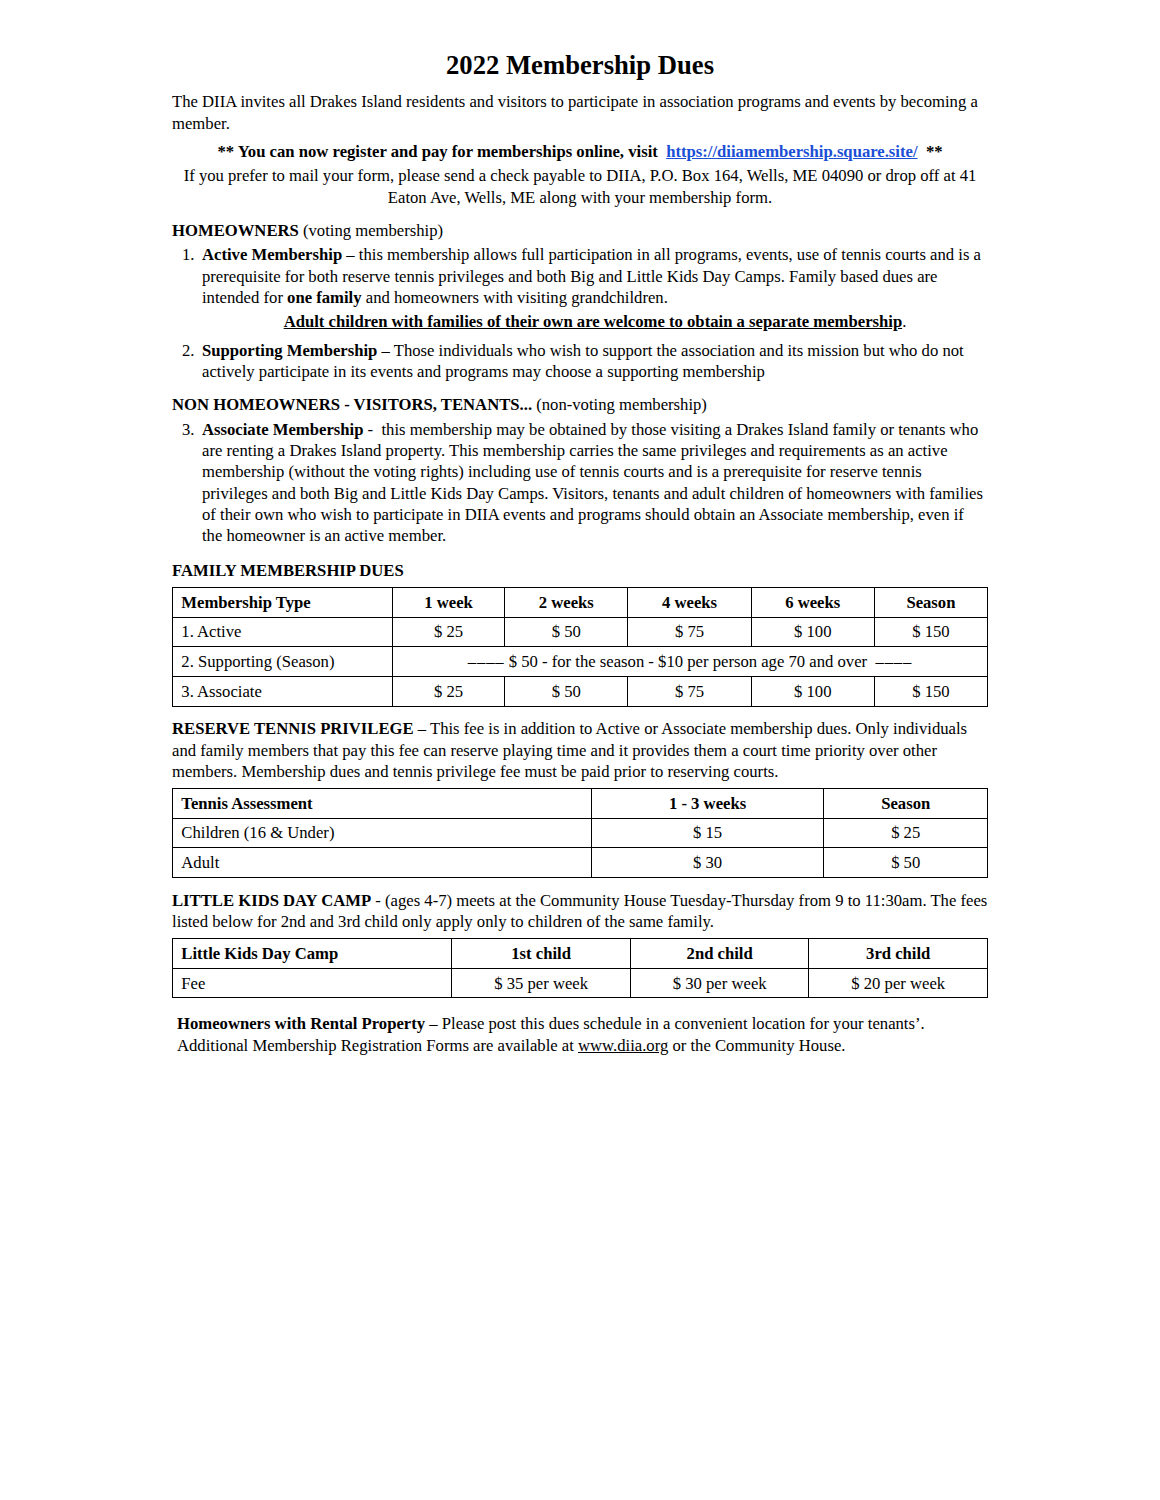2022 Membership Dues
The DIIA invites all Drakes Island residents and visitors to participate in association programs and events by becoming a member.
** You can now register and pay for memberships online, visit https://diiamembership.square.site/ **
If you prefer to mail your form, please send a check payable to DIIA, P.O. Box 164, Wells, ME 04090 or drop off at 41 Eaton Ave, Wells, ME along with your membership form.
HOMEOWNERS (voting membership)
Active Membership – this membership allows full participation in all programs, events, use of tennis courts and is a prerequisite for both reserve tennis privileges and both Big and Little Kids Day Camps. Family based dues are intended for one family and homeowners with visiting grandchildren.
Adult children with families of their own are welcome to obtain a separate membership.
Supporting Membership – Those individuals who wish to support the association and its mission but who do not actively participate in its events and programs may choose a supporting membership
NON HOMEOWNERS - VISITORS, TENANTS... (non-voting membership)
Associate Membership - this membership may be obtained by those visiting a Drakes Island family or tenants who are renting a Drakes Island property. This membership carries the same privileges and requirements as an active membership (without the voting rights) including use of tennis courts and is a prerequisite for reserve tennis privileges and both Big and Little Kids Day Camps. Visitors, tenants and adult children of homeowners with families of their own who wish to participate in DIIA events and programs should obtain an Associate membership, even if the homeowner is an active member.
FAMILY MEMBERSHIP DUES
| Membership Type | 1 week | 2 weeks | 4 weeks | 6 weeks | Season |
| --- | --- | --- | --- | --- | --- |
| 1. Active | $ 25 | $ 50 | $ 75 | $ 100 | $ 150 |
| 2. Supporting (Season) | –––– $ 50 - for the season - $10 per person age 70 and over –––– |
| 3. Associate | $ 25 | $ 50 | $ 75 | $ 100 | $ 150 |
RESERVE TENNIS PRIVILEGE – This fee is in addition to Active or Associate membership dues. Only individuals and family members that pay this fee can reserve playing time and it provides them a court time priority over other members. Membership dues and tennis privilege fee must be paid prior to reserving courts.
| Tennis Assessment | 1 - 3 weeks | Season |
| --- | --- | --- |
| Children (16 & Under) | $ 15 | $ 25 |
| Adult | $ 30 | $ 50 |
LITTLE KIDS DAY CAMP - (ages 4-7) meets at the Community House Tuesday-Thursday from 9 to 11:30am. The fees listed below for 2nd and 3rd child only apply only to children of the same family.
| Little Kids Day Camp | 1st child | 2nd child | 3rd child |
| --- | --- | --- | --- |
| Fee | $ 35 per week | $ 30 per week | $ 20 per week |
Homeowners with Rental Property – Please post this dues schedule in a convenient location for your tenants’. Additional Membership Registration Forms are available at www.diia.org or the Community House.